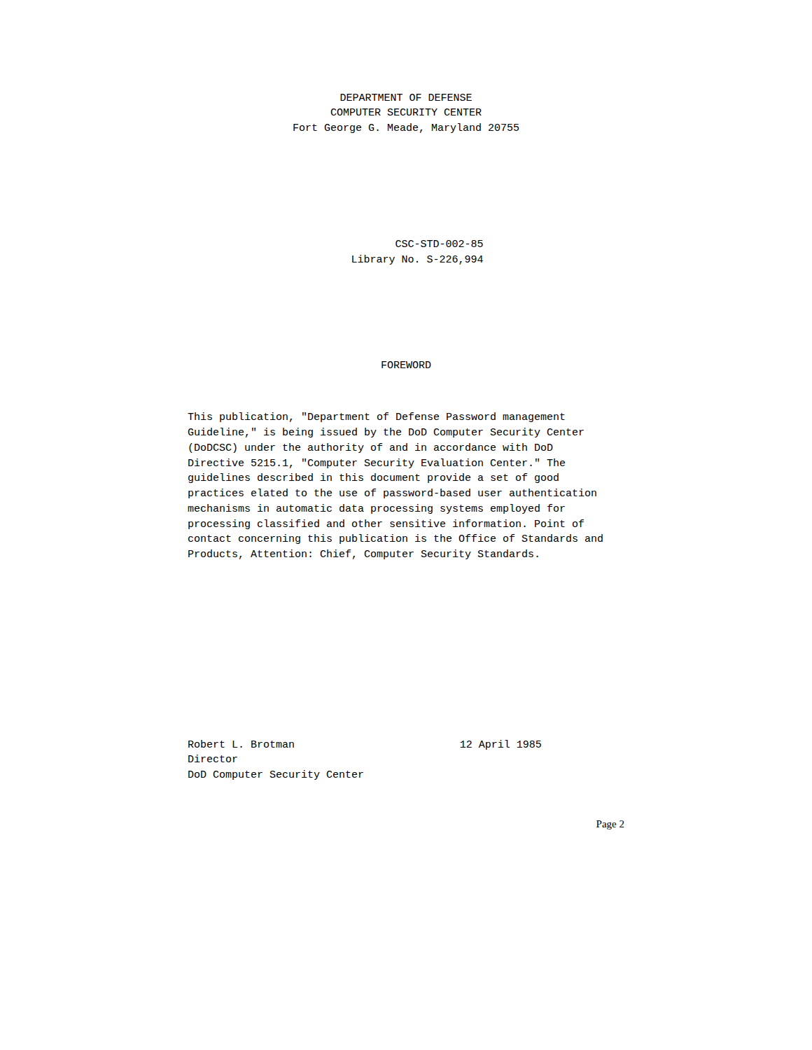DEPARTMENT OF DEFENSE COMPUTER SECURITY CENTER Fort George G. Meade, Maryland 20755
CSC-STD-002-85 Library No. S-226,994
FOREWORD
This publication, "Department of Defense Password management Guideline," is being issued by the DoD Computer Security Center (DoDCSC) under the authority of and in accordance with DoD Directive 5215.1, "Computer Security Evaluation Center." The guidelines described in this document provide a set of good practices elated to the use of password-based user authentication mechanisms in automatic data processing systems employed for processing classified and other sensitive information. Point of contact concerning this publication is the Office of Standards and Products, Attention: Chief, Computer Security Standards.
Robert L. Brotman 12 April 1985
Director
DoD Computer Security Center
Page 2